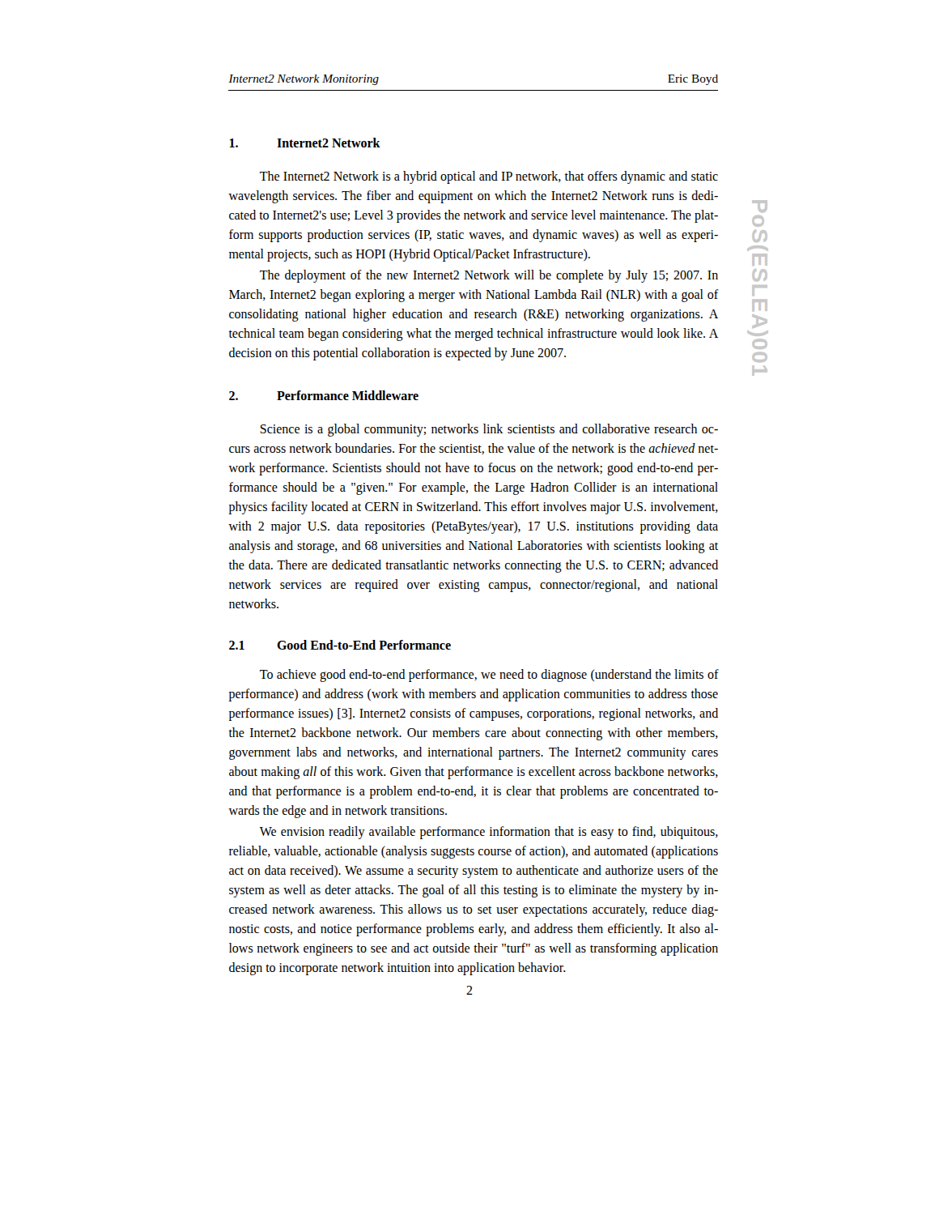Internet2 Network Monitoring Eric Boyd
PoS(ESLEA)001
1. Internet2 Network
The Internet2 Network is a hybrid optical and IP network, that offers dynamic and static wavelength services. The fiber and equipment on which the Internet2 Network runs is dedicated to Internet2's use; Level 3 provides the network and service level maintenance. The platform supports production services (IP, static waves, and dynamic waves) as well as experimental projects, such as HOPI (Hybrid Optical/Packet Infrastructure).
The deployment of the new Internet2 Network will be complete by July 15; 2007. In March, Internet2 began exploring a merger with National Lambda Rail (NLR) with a goal of consolidating national higher education and research (R&E) networking organizations. A technical team began considering what the merged technical infrastructure would look like. A decision on this potential collaboration is expected by June 2007.
2. Performance Middleware
Science is a global community; networks link scientists and collaborative research occurs across network boundaries. For the scientist, the value of the network is the achieved network performance. Scientists should not have to focus on the network; good end-to-end performance should be a "given." For example, the Large Hadron Collider is an international physics facility located at CERN in Switzerland. This effort involves major U.S. involvement, with 2 major U.S. data repositories (PetaBytes/year), 17 U.S. institutions providing data analysis and storage, and 68 universities and National Laboratories with scientists looking at the data. There are dedicated transatlantic networks connecting the U.S. to CERN; advanced network services are required over existing campus, connector/regional, and national networks.
2.1 Good End-to-End Performance
To achieve good end-to-end performance, we need to diagnose (understand the limits of performance) and address (work with members and application communities to address those performance issues) [3]. Internet2 consists of campuses, corporations, regional networks, and the Internet2 backbone network. Our members care about connecting with other members, government labs and networks, and international partners. The Internet2 community cares about making all of this work. Given that performance is excellent across backbone networks, and that performance is a problem end-to-end, it is clear that problems are concentrated towards the edge and in network transitions.
We envision readily available performance information that is easy to find, ubiquitous, reliable, valuable, actionable (analysis suggests course of action), and automated (applications act on data received). We assume a security system to authenticate and authorize users of the system as well as deter attacks. The goal of all this testing is to eliminate the mystery by increased network awareness. This allows us to set user expectations accurately, reduce diagnostic costs, and notice performance problems early, and address them efficiently. It also allows network engineers to see and act outside their "turf" as well as transforming application design to incorporate network intuition into application behavior.
2